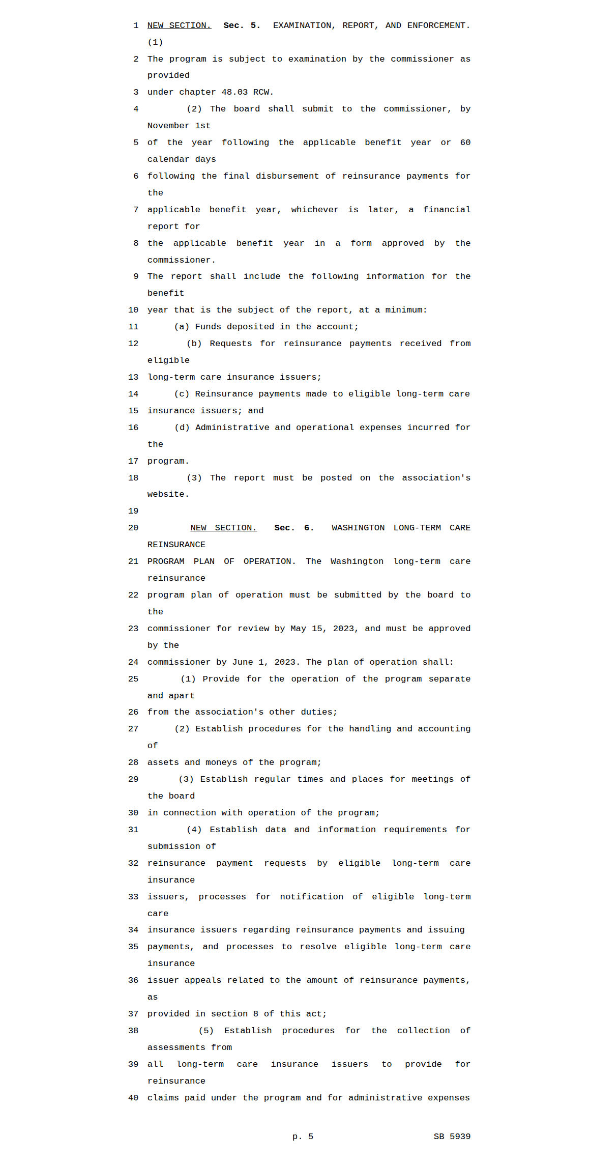NEW SECTION. Sec. 5. EXAMINATION, REPORT, AND ENFORCEMENT. (1)
The program is subject to examination by the commissioner as provided
under chapter 48.03 RCW.
(2) The board shall submit to the commissioner, by November 1st
of the year following the applicable benefit year or 60 calendar days
following the final disbursement of reinsurance payments for the
applicable benefit year, whichever is later, a financial report for
the applicable benefit year in a form approved by the commissioner.
The report shall include the following information for the benefit
year that is the subject of the report, at a minimum:
(a) Funds deposited in the account;
(b) Requests for reinsurance payments received from eligible
long-term care insurance issuers;
(c) Reinsurance payments made to eligible long-term care
insurance issuers; and
(d) Administrative and operational expenses incurred for the
program.
(3) The report must be posted on the association's website.
NEW SECTION. Sec. 6. WASHINGTON LONG-TERM CARE REINSURANCE
PROGRAM PLAN OF OPERATION. The Washington long-term care reinsurance
program plan of operation must be submitted by the board to the
commissioner for review by May 15, 2023, and must be approved by the
commissioner by June 1, 2023. The plan of operation shall:
(1) Provide for the operation of the program separate and apart
from the association's other duties;
(2) Establish procedures for the handling and accounting of
assets and moneys of the program;
(3) Establish regular times and places for meetings of the board
in connection with operation of the program;
(4) Establish data and information requirements for submission of
reinsurance payment requests by eligible long-term care insurance
issuers, processes for notification of eligible long-term care
insurance issuers regarding reinsurance payments and issuing
payments, and processes to resolve eligible long-term care insurance
issuer appeals related to the amount of reinsurance payments, as
provided in section 8 of this act;
(5) Establish procedures for the collection of assessments from
all long-term care insurance issuers to provide for reinsurance
claims paid under the program and for administrative expenses
p. 5
SB 5939